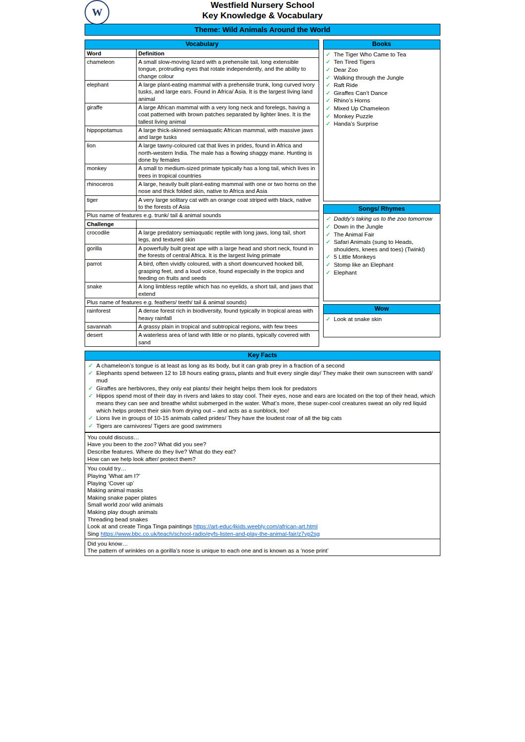W
Westfield Nursery School
Key Knowledge & Vocabulary
Theme: Wild Animals Around the World
| Vocabulary |
| --- |
| Word | Definition |
| chameleon | A small slow-moving lizard with a prehensile tail, long extensible tongue, protruding eyes that rotate independently, and the ability to change colour |
| elephant | A large plant-eating mammal with a prehensile trunk, long curved ivory tusks, and large ears. Found in Africa/ Asia. It is the largest living land animal |
| giraffe | A large African mammal with a very long neck and forelegs, having a coat patterned with brown patches separated by lighter lines. It is the tallest living animal |
| hippopotamus | A large thick-skinned semiaquatic African mammal, with massive jaws and large tusks |
| lion | A large tawny-coloured cat that lives in prides, found in Africa and north-western India. The male has a flowing shaggy mane. Hunting is done by females |
| monkey | A small to medium-sized primate typically has a long tail, which lives in trees in tropical countries |
| rhinoceros | A large, heavily built plant-eating mammal with one or two horns on the nose and thick folded skin, native to Africa and Asia |
| tiger | A very large solitary cat with an orange coat striped with black, native to the forests of Asia |
| Plus name of features e.g. trunk/ tail & animal sounds |
| Challenge | |
| crocodile | A large predatory semiaquatic reptile with long jaws, long tail, short legs, and textured skin |
| gorilla | A powerfully built great ape with a large head and short neck, found in the forests of central Africa. It is the largest living primate |
| parrot | A bird, often vividly coloured, with a short downcurved hooked bill, grasping feet, and a loud voice, found especially in the tropics and feeding on fruits and seeds |
| snake | A long limbless reptile which has no eyelids, a short tail, and jaws that extend |
| Plus name of features e.g. feathers/ teeth/ tail & animal sounds) |
| rainforest | A dense forest rich in biodiversity, found typically in tropical areas with heavy rainfall |
| savannah | A grassy plain in tropical and subtropical regions, with few trees |
| desert | A waterless area of land with little or no plants, typically covered with sand |
Books
The Tiger Who Came to Tea
Ten Tired Tigers
Dear Zoo
Walking through the Jungle
Raft Ride
Giraffes Can’t Dance
Rhino’s Horns
Mixed Up Chameleon
Monkey Puzzle
Handa’s Surprise
Songs/ Rhymes
Daddy’s taking us to the zoo tomorrow
Down in the Jungle
The Animal Fair
Safari Animals (sung to Heads, shoulders, knees and toes) (Twinkl)
5 Little Monkeys
Stomp like an Elephant
Elephant
Wow
Look at snake skin
Key Facts
A chameleon’s tongue is at least as long as its body, but it can grab prey in a fraction of a second
Elephants spend between 12 to 18 hours eating grass, plants and fruit every single day/ They make their own sunscreen with sand/ mud
Giraffes are herbivores, they only eat plants/ their height helps them look for predators
Hippos spend most of their day in rivers and lakes to stay cool. Their eyes, nose and ears are located on the top of their head, which means they can see and breathe whilst submerged in the water. What’s more, these super-cool creatures sweat an oily red liquid which helps protect their skin from drying out – and acts as a sunblock, too!
Lions live in groups of 10-15 animals called prides/ They have the loudest roar of all the big cats
Tigers are carnivores/ Tigers are good swimmers
You could discuss…
Have you been to the zoo? What did you see?
Describe features. Where do they live? What do they eat?
How can we help look after/ protect them?
You could try…
Playing ‘What am I?’
Playing ‘Cover up’
Making animal masks
Making snake paper plates
Small world zoo/ wild animals
Making play dough animals
Threading bead snakes
Look at and create Tinga Tinga paintings https://art-educ4kids.weebly.com/african-art.html
Sing https://www.bbc.co.uk/teach/school-radio/eyfs-listen-and-play-the-animal-fair/z7vp2sg
Did you know…
The pattern of wrinkles on a gorilla’s nose is unique to each one and is known as a ‘nose print’